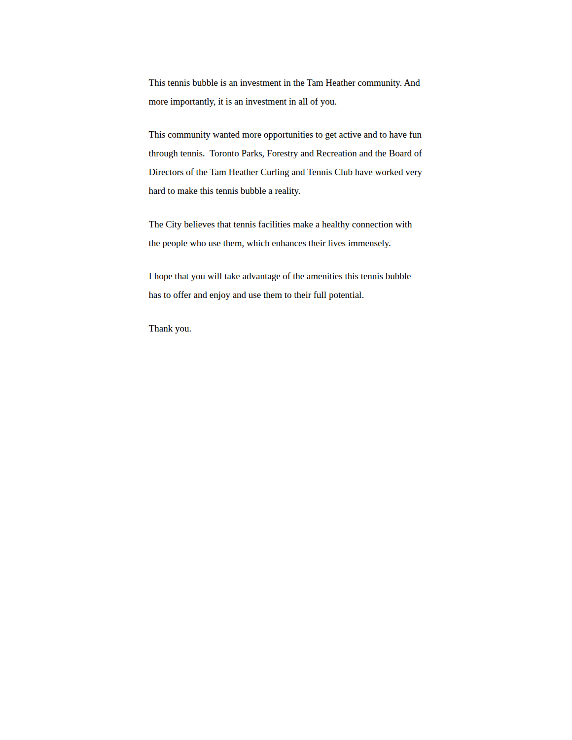This tennis bubble is an investment in the Tam Heather community. And more importantly, it is an investment in all of you.
This community wanted more opportunities to get active and to have fun through tennis. Toronto Parks, Forestry and Recreation and the Board of Directors of the Tam Heather Curling and Tennis Club have worked very hard to make this tennis bubble a reality.
The City believes that tennis facilities make a healthy connection with the people who use them, which enhances their lives immensely.
I hope that you will take advantage of the amenities this tennis bubble has to offer and enjoy and use them to their full potential.
Thank you.